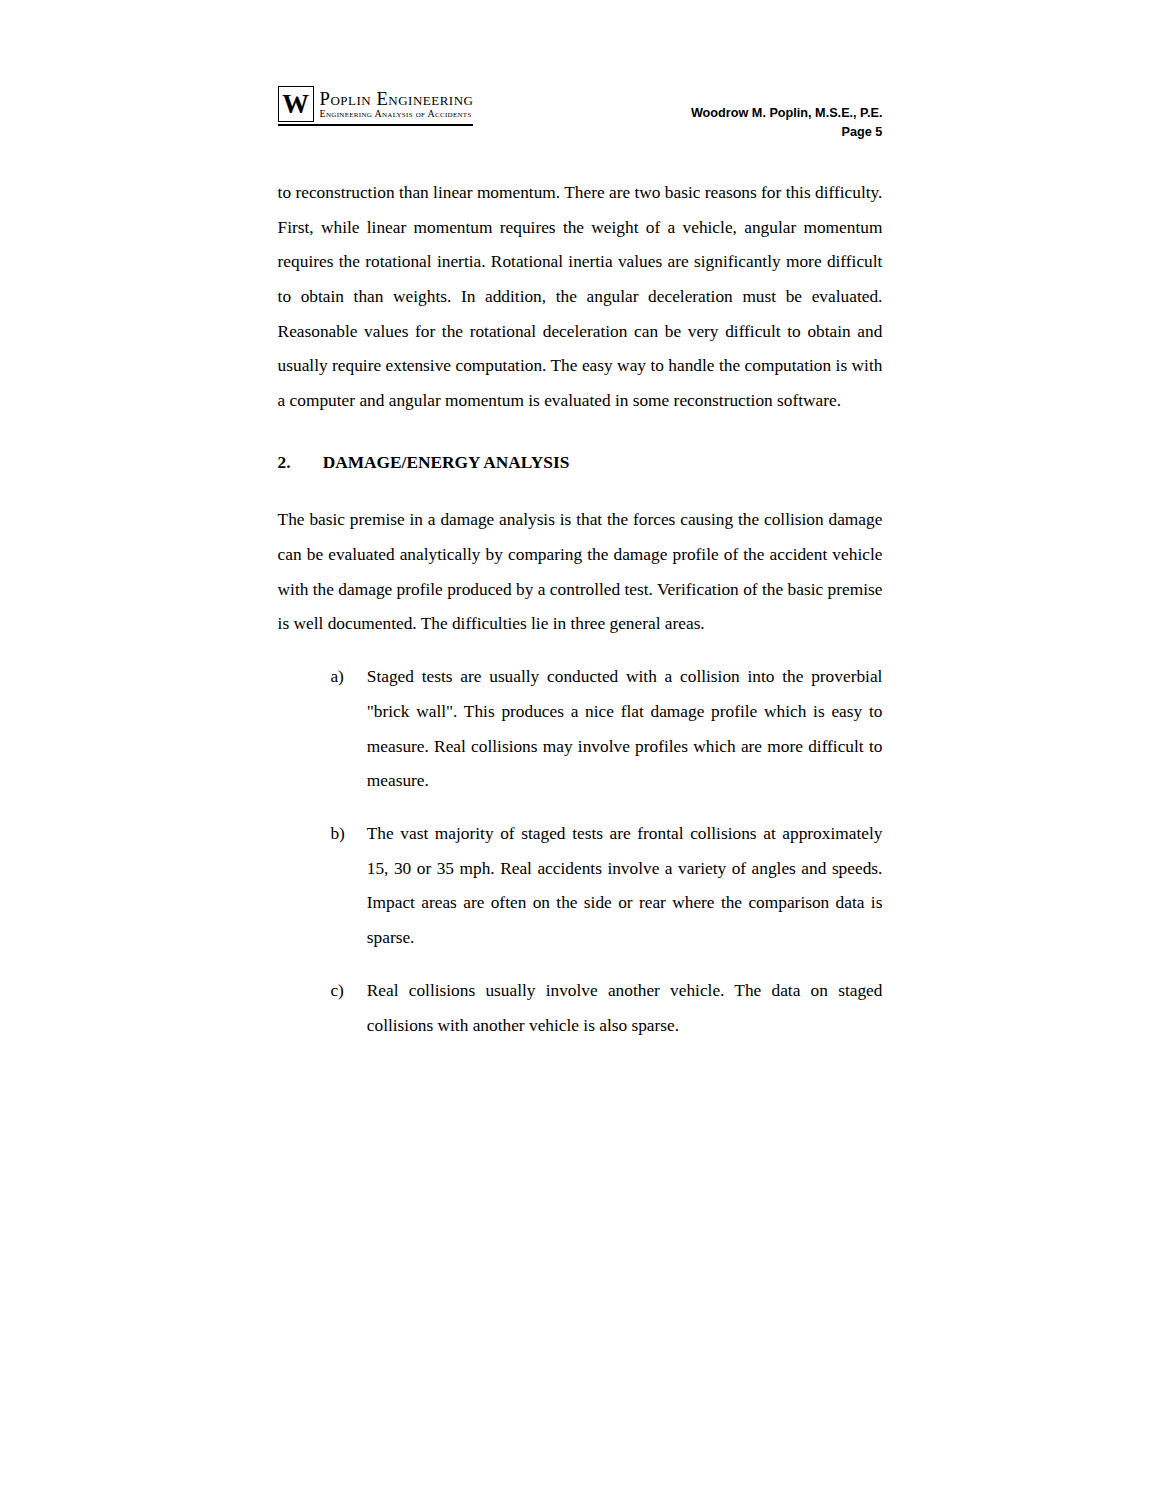W
Poplin Engineering
Engineering Analysis of Accidents
Woodrow M. Poplin, M.S.E., P.E.
Page 5
to reconstruction than linear momentum. There are two basic reasons for this difficulty. First, while linear momentum requires the weight of a vehicle, angular momentum requires the rotational inertia. Rotational inertia values are significantly more difficult to obtain than weights. In addition, the angular deceleration must be evaluated. Reasonable values for the rotational deceleration can be very difficult to obtain and usually require extensive computation. The easy way to handle the computation is with a computer and angular momentum is evaluated in some reconstruction software.
2. DAMAGE/ENERGY ANALYSIS
The basic premise in a damage analysis is that the forces causing the collision damage can be evaluated analytically by comparing the damage profile of the accident vehicle with the damage profile produced by a controlled test. Verification of the basic premise is well documented. The difficulties lie in three general areas.
a) Staged tests are usually conducted with a collision into the proverbial "brick wall". This produces a nice flat damage profile which is easy to measure. Real collisions may involve profiles which are more difficult to measure.
b) The vast majority of staged tests are frontal collisions at approximately 15, 30 or 35 mph. Real accidents involve a variety of angles and speeds. Impact areas are often on the side or rear where the comparison data is sparse.
c) Real collisions usually involve another vehicle. The data on staged collisions with another vehicle is also sparse.